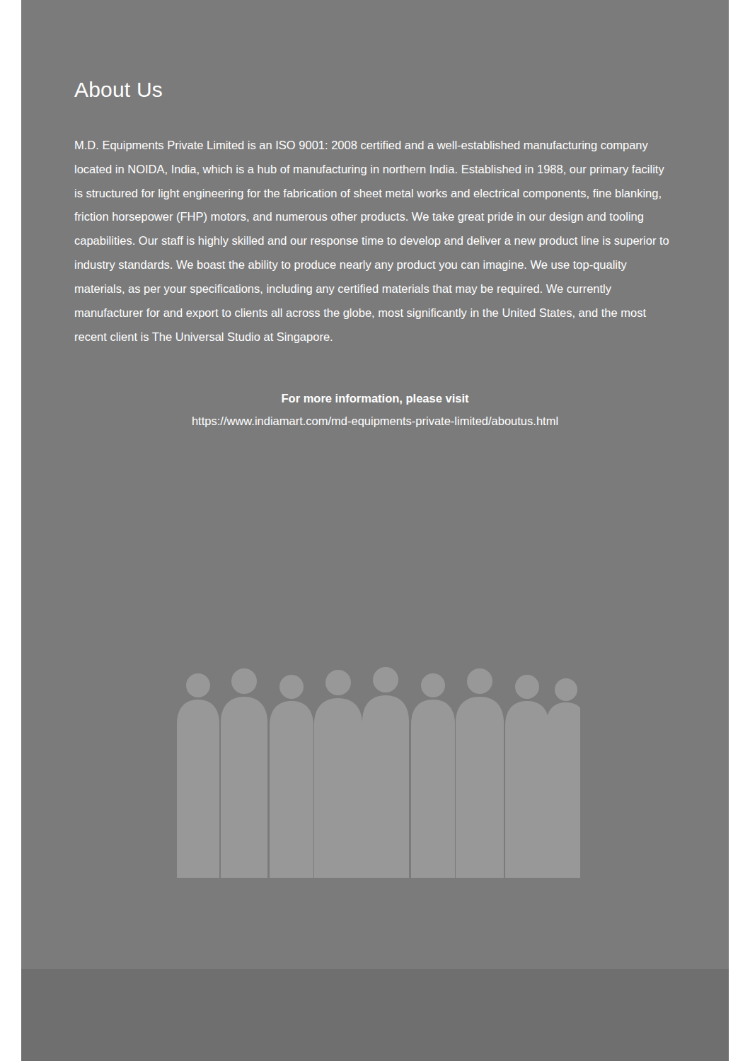About Us
M.D. Equipments Private Limited is an ISO 9001: 2008 certified and a well-established manufacturing company located in NOIDA, India, which is a hub of manufacturing in northern India. Established in 1988, our primary facility is structured for light engineering for the fabrication of sheet metal works and electrical components, fine blanking, friction horsepower (FHP) motors, and numerous other products. We take great pride in our design and tooling capabilities. Our staff is highly skilled and our response time to develop and deliver a new product line is superior to industry standards. We boast the ability to produce nearly any product you can imagine. We use top-quality materials, as per your specifications, including any certified materials that may be required. We currently manufacturer for and export to clients all across the globe, most significantly in the United States, and the most recent client is The Universal Studio at Singapore.
For more information, please visit
https://www.indiamart.com/md-equipments-private-limited/aboutus.html